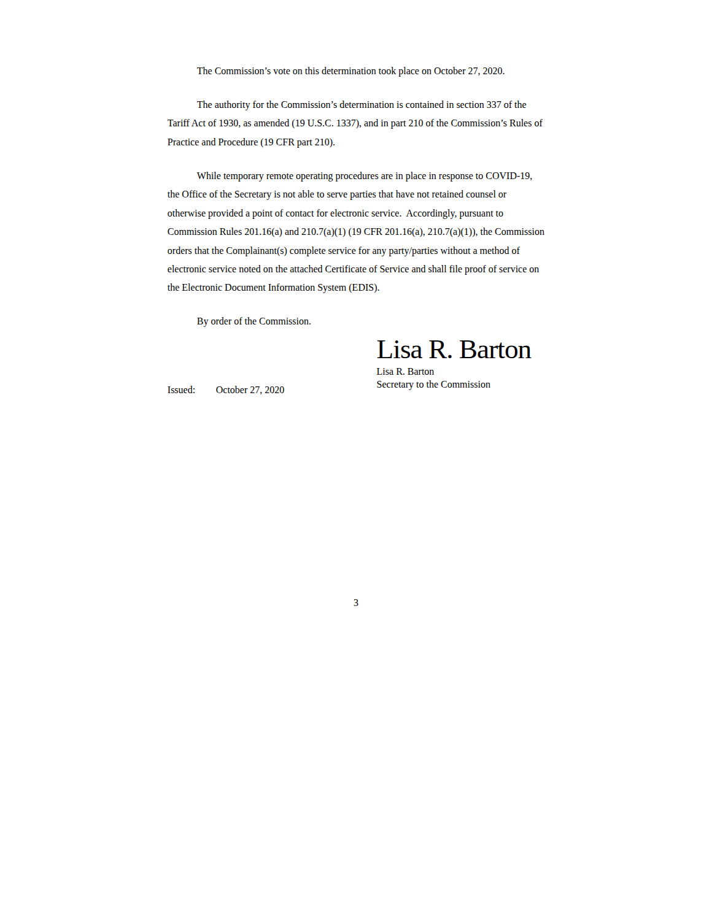The Commission’s vote on this determination took place on October 27, 2020.
The authority for the Commission’s determination is contained in section 337 of the Tariff Act of 1930, as amended (19 U.S.C. 1337), and in part 210 of the Commission’s Rules of Practice and Procedure (19 CFR part 210).
While temporary remote operating procedures are in place in response to COVID-19, the Office of the Secretary is not able to serve parties that have not retained counsel or otherwise provided a point of contact for electronic service. Accordingly, pursuant to Commission Rules 201.16(a) and 210.7(a)(1) (19 CFR 201.16(a), 210.7(a)(1)), the Commission orders that the Complainant(s) complete service for any party/parties without a method of electronic service noted on the attached Certificate of Service and shall file proof of service on the Electronic Document Information System (EDIS).
By order of the Commission.
Lisa R. Barton
Lisa R. Barton
Secretary to the Commission
Issued: October 27, 2020
3